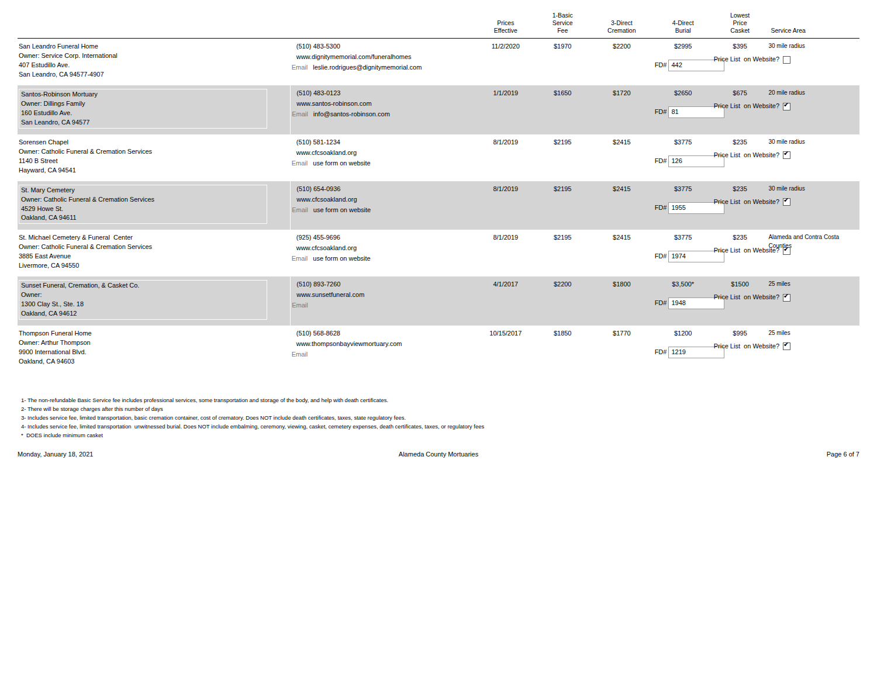| | | Prices Effective | 1-Basic Service Fee | 3-Direct Cremation | 4-Direct Burial | Lowest Price Casket | Service Area |
| --- | --- | --- | --- | --- | --- | --- | --- |
| San Leandro Funeral Home Owner: Service Corp. International 407 Estudillo Ave. San Leandro, CA 94577-4907 | (510) 483-5300 www.dignitymemorial.com/funeralhomes Email leslie.rodrigues@dignitymemorial.com | 11/2/2020 | $1970 | $2200 | $2995 FD# 442 | $395 Price List on Website? | 30 mile radius |
| Santos-Robinson Mortuary Owner: Dillings Family 160 Estudillo Ave. San Leandro, CA 94577 | (510) 483-0123 www.santos-robinson.com Email info@santos-robinson.com | 1/1/2019 | $1650 | $1720 | $2650 FD# 81 | $675 Price List on Website? | 20 mile radius |
| Sorensen Chapel Owner: Catholic Funeral & Cremation Services 1140 B Street Hayward, CA 94541 | (510) 581-1234 www.cfcsoakland.org Email use form on website | 8/1/2019 | $2195 | $2415 | $3775 FD# 126 | $235 Price List on Website? | 30 mile radius |
| St. Mary Cemetery Owner: Catholic Funeral & Cremation Services 4529 Howe St. Oakland, CA 94611 | (510) 654-0936 www.cfcsoakland.org Email use form on website | 8/1/2019 | $2195 | $2415 | $3775 FD# 1955 | $235 Price List on Website? | 30 mile radius |
| St. Michael Cemetery & Funeral Center Owner: Catholic Funeral & Cremation Services 3885 East Avenue Livermore, CA 94550 | (925) 455-9696 www.cfcsoakland.org Email use form on website | 8/1/2019 | $2195 | $2415 | $3775 FD# 1974 | $235 Price List on Website? | Alameda and Contra Costa Counties |
| Sunset Funeral, Cremation, & Casket Co. Owner: 1300 Clay St., Ste. 18 Oakland, CA 94612 | (510) 893-7260 www.sunsetfuneral.com Email | 4/1/2017 | $2200 | $1800 | $3,500* FD# 1948 | $1500 Price List on Website? | 25 miles |
| Thompson Funeral Home Owner: Arthur Thompson 9900 International Blvd. Oakland, CA 94603 | (510) 568-8628 www.thompsonbayviewmortuary.com Email | 10/15/2017 | $1850 | $1770 | $1200 FD# 1219 | $995 Price List on Website? | 25 miles |
1- The non-refundable Basic Service fee includes professional services, some transportation and storage of the body, and help with death certificates.
2- There will be storage charges after this number of days
3- Includes service fee, limited transportation, basic cremation container, cost of crematory. Does NOT include death certificates, taxes, state regulatory fees.
4- Includes service fee, limited transportation unwitnessed burial. Does NOT include embalming, ceremony, viewing, casket, cemetery expenses, death certificates, taxes, or regulatory fees
* DOES include minimum casket
Page 6 of 7 Monday, January 18, 2021 Alameda County Mortuaries